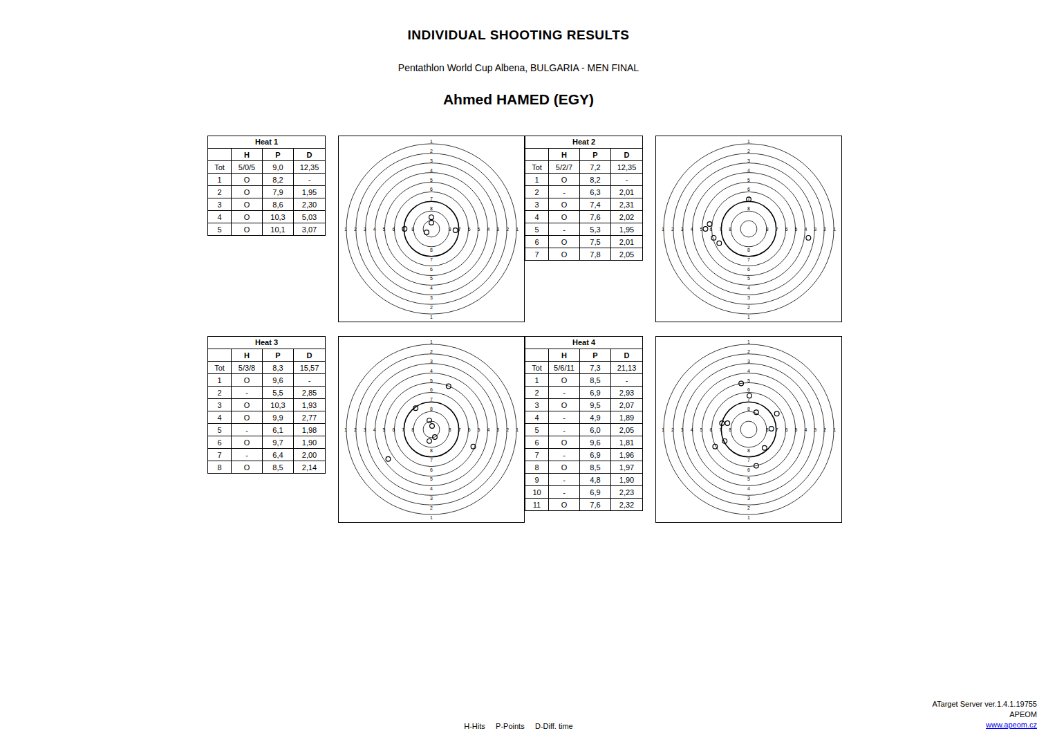INDIVIDUAL SHOOTING RESULTS
Pentathlon World Cup Albena, BULGARIA - MEN FINAL
Ahmed HAMED (EGY)
Heat 1
| | H | P | D |
| --- | --- | --- | --- |
| Tot | 5/0/5 | 9,0 | 12,35 |
| 1 | O | 8,2 | - |
| 2 | O | 7,9 | 1,95 |
| 3 | O | 8,6 | 2,30 |
| 4 | O | 10,3 | 5,03 |
| 5 | O | 10,1 | 3,07 |
1 2 3 4 5 6 7 8 8 7 6 5 4 3 2 1 1 2 3 4 5 6 7 8 8 7 6 5 4 3 2 1
Heat 2
| | H | P | D |
| --- | --- | --- | --- |
| Tot | 5/2/7 | 7,2 | 12,35 |
| 1 | O | 8,2 | - |
| 2 | - | 6,3 | 2,01 |
| 3 | O | 7,4 | 2,31 |
| 4 | O | 7,6 | 2,02 |
| 5 | - | 5,3 | 1,95 |
| 6 | O | 7,5 | 2,01 |
| 7 | O | 7,8 | 2,05 |
1 2 3 4 5 6 7 8 8 7 6 5 4 3 2 1 1 2 3 4 5 6 7 8 8 7 6 5 4 3 2 1
Heat 3
| | H | P | D |
| --- | --- | --- | --- |
| Tot | 5/3/8 | 8,3 | 15,57 |
| 1 | O | 9,6 | - |
| 2 | - | 5,5 | 2,85 |
| 3 | O | 10,3 | 1,93 |
| 4 | O | 9,9 | 2,77 |
| 5 | - | 6,1 | 1,98 |
| 6 | O | 9,7 | 1,90 |
| 7 | - | 6,4 | 2,00 |
| 8 | O | 8,5 | 2,14 |
1 2 3 4 5 6 7 8 8 7 6 5 4 3 2 1 1 2 3 4 5 6 7 8 8 7 6 5 4 3 2 1
Heat 4
| | H | P | D |
| --- | --- | --- | --- |
| Tot | 5/6/11 | 7,3 | 21,13 |
| 1 | O | 8,5 | - |
| 2 | - | 6,9 | 2,93 |
| 3 | O | 9,5 | 2,07 |
| 4 | - | 4,9 | 1,89 |
| 5 | - | 6,0 | 2,05 |
| 6 | O | 9,6 | 1,81 |
| 7 | - | 6,9 | 1,96 |
| 8 | O | 8,5 | 1,97 |
| 9 | - | 4,8 | 1,90 |
| 10 | - | 6,9 | 2,23 |
| 11 | O | 7,6 | 2,32 |
1 2 3 4 5 6 7 8 8 7 6 5 4 3 2 1 1 2 3 4 5 6 7 8 8 7 6 5 4 3 2 1
H-Hits P-Points D-Diff. time
ATarget Server ver.1.4.1.19755
APEOM
www.apeom.cz